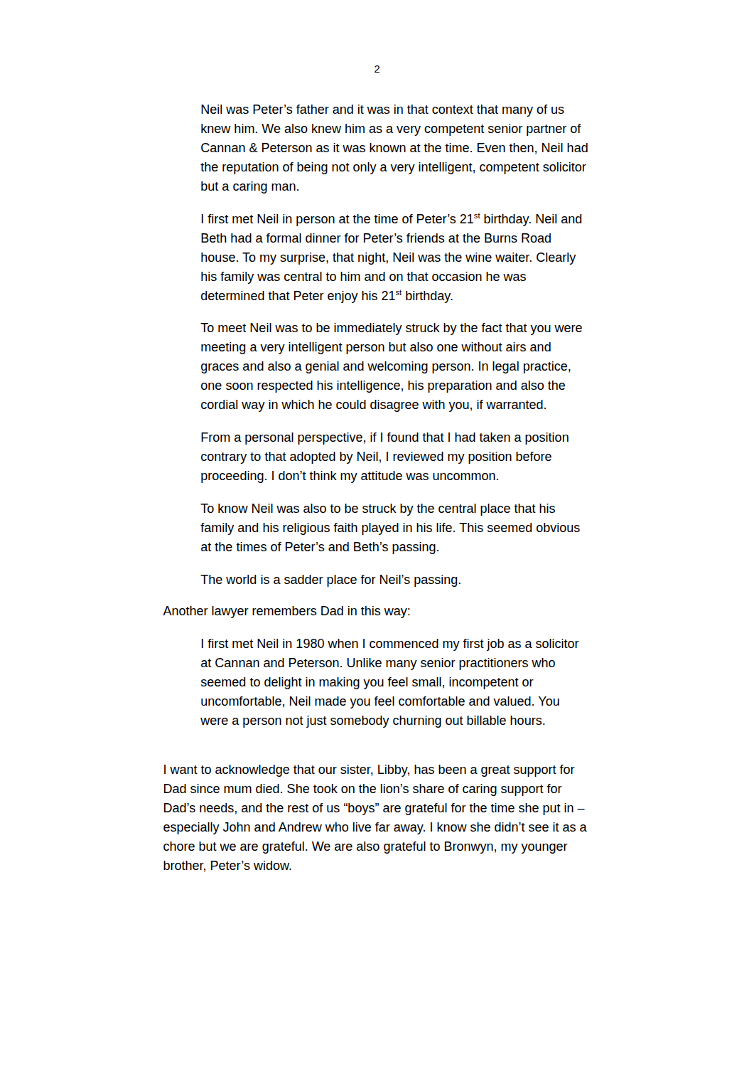2
Neil was Peter’s father and it was in that context that many of us knew him. We also knew him as a very competent senior partner of Cannan & Peterson as it was known at the time. Even then, Neil had the reputation of being not only a very intelligent, competent solicitor but a caring man.
I first met Neil in person at the time of Peter’s 21st birthday. Neil and Beth had a formal dinner for Peter’s friends at the Burns Road house. To my surprise, that night, Neil was the wine waiter. Clearly his family was central to him and on that occasion he was determined that Peter enjoy his 21st birthday.
To meet Neil was to be immediately struck by the fact that you were meeting a very intelligent person but also one without airs and graces and also a genial and welcoming person. In legal practice, one soon respected his intelligence, his preparation and also the cordial way in which he could disagree with you, if warranted.
From a personal perspective, if I found that I had taken a position contrary to that adopted by Neil, I reviewed my position before proceeding. I don’t think my attitude was uncommon.
To know Neil was also to be struck by the central place that his family and his religious faith played in his life. This seemed obvious at the times of Peter’s and Beth’s passing.
The world is a sadder place for Neil’s passing.
Another lawyer remembers Dad in this way:
I first met Neil in 1980 when I commenced my first job as a solicitor at Cannan and Peterson. Unlike many senior practitioners who seemed to delight in making you feel small, incompetent or uncomfortable, Neil made you feel comfortable and valued. You were a person not just somebody churning out billable hours.
I want to acknowledge that our sister, Libby, has been a great support for Dad since mum died. She took on the lion’s share of caring support for Dad’s needs, and the rest of us “boys” are grateful for the time she put in – especially John and Andrew who live far away. I know she didn’t see it as a chore but we are grateful. We are also grateful to Bronwyn, my younger brother, Peter’s widow.